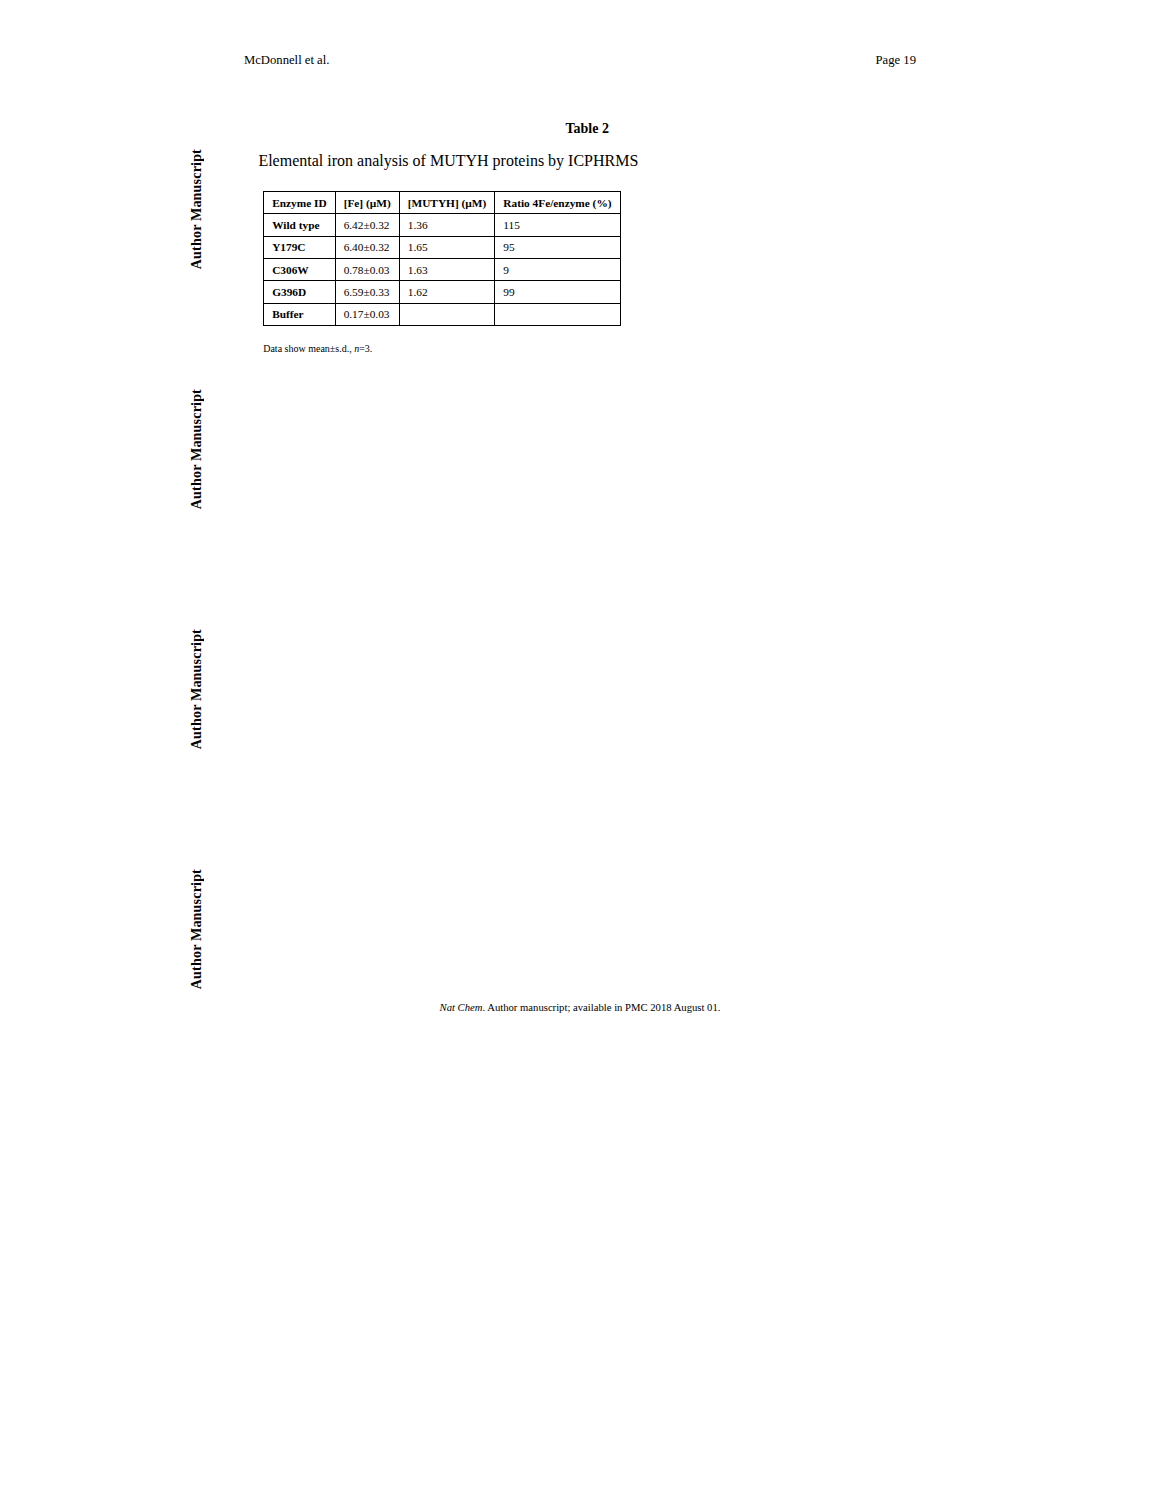McDonnell et al.
Page 19
Author Manuscript
Author Manuscript
Author Manuscript
Author Manuscript
Table 2
Elemental iron analysis of MUTYH proteins by ICPHRMS
| Enzyme ID | [Fe] (µM) | [MUTYH] (µM) | Ratio 4Fe/enzyme (%) |
| --- | --- | --- | --- |
| Wild type | 6.42±0.32 | 1.36 | 115 |
| Y179C | 6.40±0.32 | 1.65 | 95 |
| C306W | 0.78±0.03 | 1.63 | 9 |
| G396D | 6.59±0.33 | 1.62 | 99 |
| Buffer | 0.17±0.03 | | |
Data show mean±s.d., n=3.
Nat Chem. Author manuscript; available in PMC 2018 August 01.